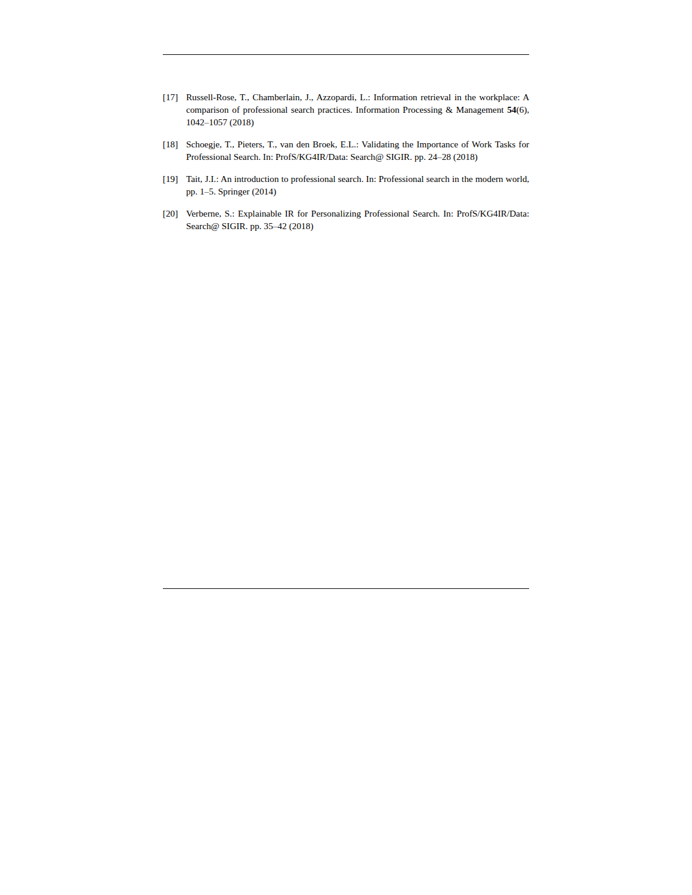[17] Russell-Rose, T., Chamberlain, J., Azzopardi, L.: Information retrieval in the workplace: A comparison of professional search practices. Information Processing & Management 54(6), 1042–1057 (2018)
[18] Schoegje, T., Pieters, T., van den Broek, E.L.: Validating the Importance of Work Tasks for Professional Search. In: ProfS/KG4IR/Data: Search@ SIGIR. pp. 24–28 (2018)
[19] Tait, J.I.: An introduction to professional search. In: Professional search in the modern world, pp. 1–5. Springer (2014)
[20] Verberne, S.: Explainable IR for Personalizing Professional Search. In: ProfS/KG4IR/Data: Search@ SIGIR. pp. 35–42 (2018)